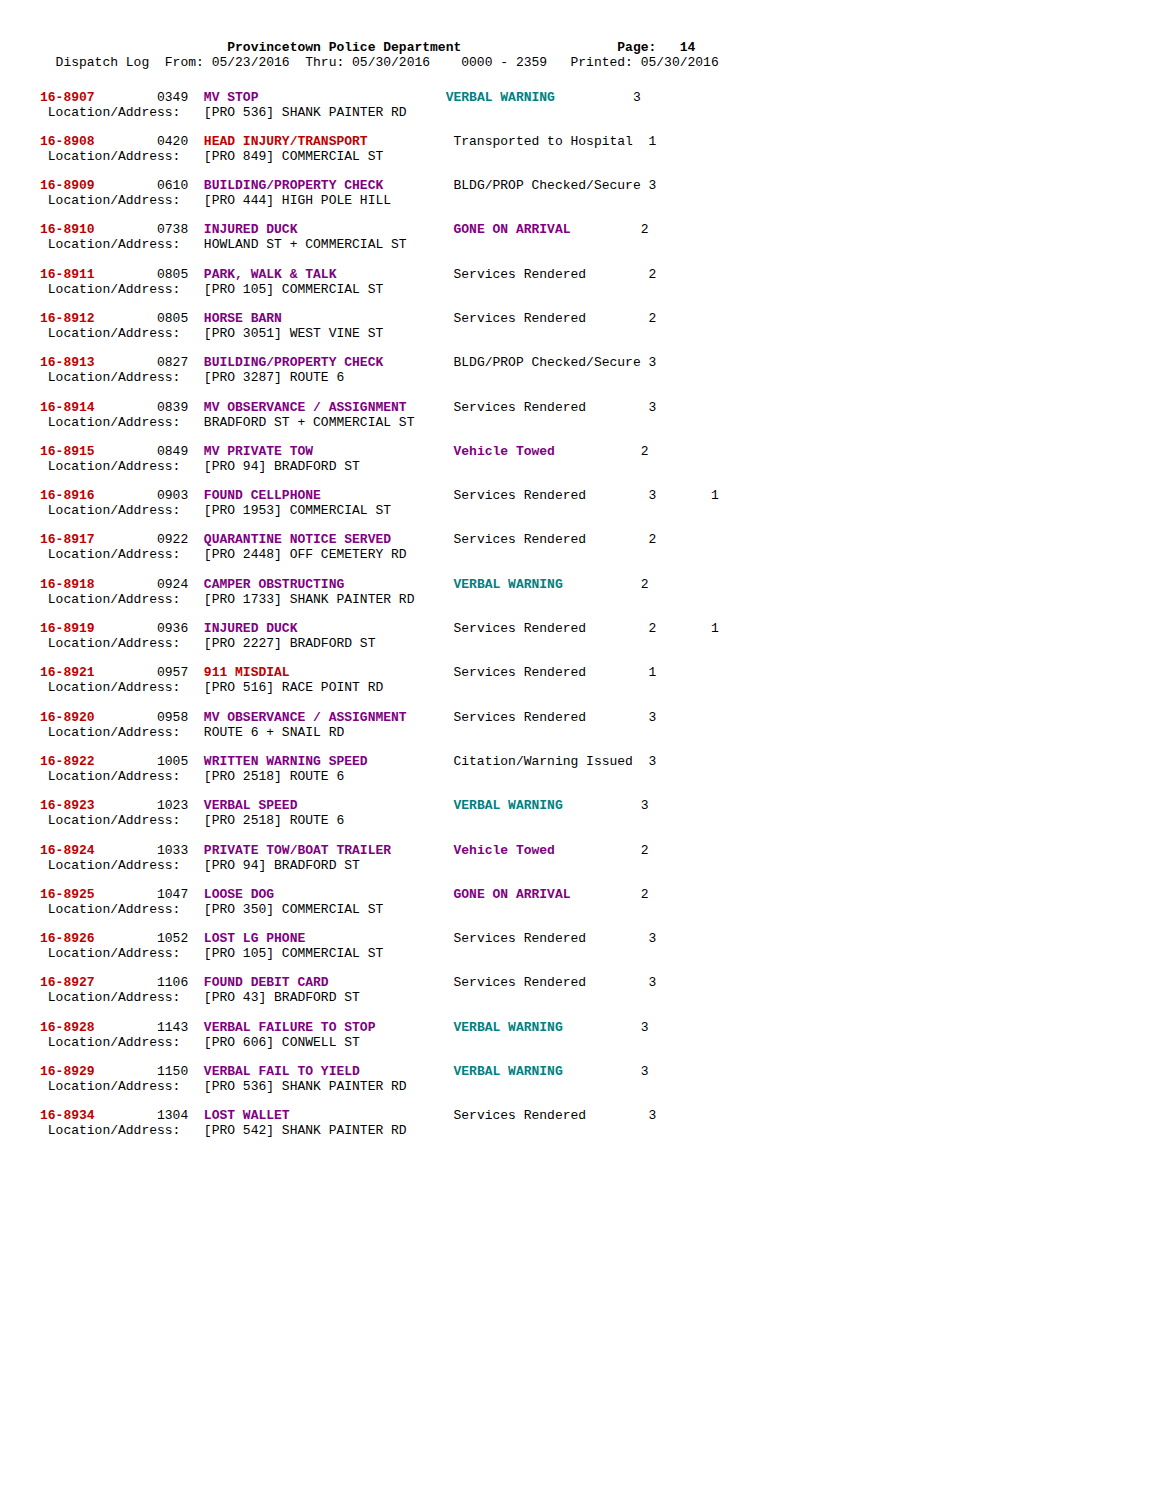Provincetown Police Department Page: 14
Dispatch Log From: 05/23/2016 Thru: 05/30/2016 0000 - 2359 Printed: 05/30/2016
16-8907 0349 MV STOP VERBAL WARNING 3
Location/Address: [PRO 536] SHANK PAINTER RD
16-8908 0420 HEAD INJURY/TRANSPORT Transported to Hospital 1
Location/Address: [PRO 849] COMMERCIAL ST
16-8909 0610 BUILDING/PROPERTY CHECK BLDG/PROP Checked/Secure 3
Location/Address: [PRO 444] HIGH POLE HILL
16-8910 0738 INJURED DUCK GONE ON ARRIVAL 2
Location/Address: HOWLAND ST + COMMERCIAL ST
16-8911 0805 PARK, WALK & TALK Services Rendered 2
Location/Address: [PRO 105] COMMERCIAL ST
16-8912 0805 HORSE BARN Services Rendered 2
Location/Address: [PRO 3051] WEST VINE ST
16-8913 0827 BUILDING/PROPERTY CHECK BLDG/PROP Checked/Secure 3
Location/Address: [PRO 3287] ROUTE 6
16-8914 0839 MV OBSERVANCE / ASSIGNMENT Services Rendered 3
Location/Address: BRADFORD ST + COMMERCIAL ST
16-8915 0849 MV PRIVATE TOW Vehicle Towed 2
Location/Address: [PRO 94] BRADFORD ST
16-8916 0903 FOUND CELLPHONE Services Rendered 3 1
Location/Address: [PRO 1953] COMMERCIAL ST
16-8917 0922 QUARANTINE NOTICE SERVED Services Rendered 2
Location/Address: [PRO 2448] OFF CEMETERY RD
16-8918 0924 CAMPER OBSTRUCTING VERBAL WARNING 2
Location/Address: [PRO 1733] SHANK PAINTER RD
16-8919 0936 INJURED DUCK Services Rendered 2 1
Location/Address: [PRO 2227] BRADFORD ST
16-8921 0957 911 MISDIAL Services Rendered 1
Location/Address: [PRO 516] RACE POINT RD
16-8920 0958 MV OBSERVANCE / ASSIGNMENT Services Rendered 3
Location/Address: ROUTE 6 + SNAIL RD
16-8922 1005 WRITTEN WARNING SPEED Citation/Warning Issued 3
Location/Address: [PRO 2518] ROUTE 6
16-8923 1023 VERBAL SPEED VERBAL WARNING 3
Location/Address: [PRO 2518] ROUTE 6
16-8924 1033 PRIVATE TOW/BOAT TRAILER Vehicle Towed 2
Location/Address: [PRO 94] BRADFORD ST
16-8925 1047 LOOSE DOG GONE ON ARRIVAL 2
Location/Address: [PRO 350] COMMERCIAL ST
16-8926 1052 LOST LG PHONE Services Rendered 3
Location/Address: [PRO 105] COMMERCIAL ST
16-8927 1106 FOUND DEBIT CARD Services Rendered 3
Location/Address: [PRO 43] BRADFORD ST
16-8928 1143 VERBAL FAILURE TO STOP VERBAL WARNING 3
Location/Address: [PRO 606] CONWELL ST
16-8929 1150 VERBAL FAIL TO YIELD VERBAL WARNING 3
Location/Address: [PRO 536] SHANK PAINTER RD
16-8934 1304 LOST WALLET Services Rendered 3
Location/Address: [PRO 542] SHANK PAINTER RD